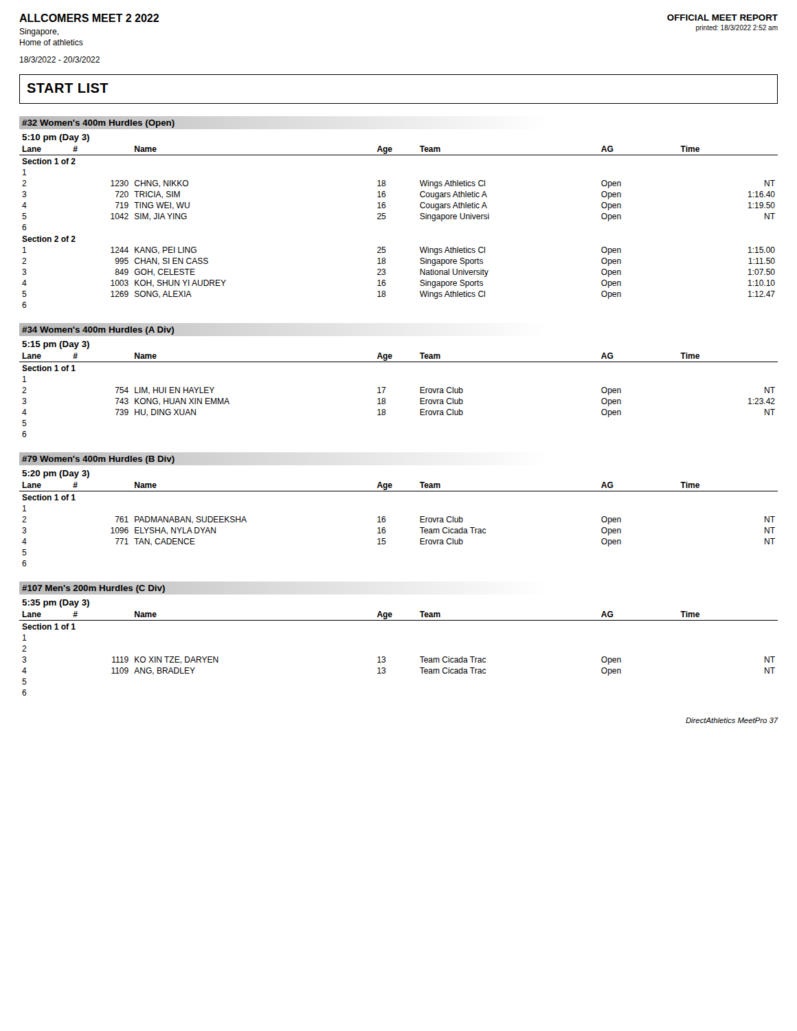OFFICIAL MEET REPORT
printed: 18/3/2022 2:52 am
ALLCOMERS MEET 2 2022
Singapore,
Home of athletics
18/3/2022 - 20/3/2022
START LIST
#32 Women's 400m Hurdles (Open)
5:10 pm (Day 3)
| Lane | # | Name | Age | Team | AG | Time |
| --- | --- | --- | --- | --- | --- | --- |
| Section 1 of 2 |
| 1 | | | | | | |
| 2 | 1230 | CHNG, NIKKO | 18 | Wings Athletics Cl | Open | NT |
| 3 | 720 | TRICIA, SIM | 16 | Cougars Athletic A | Open | 1:16.40 |
| 4 | 719 | TING WEI, WU | 16 | Cougars Athletic A | Open | 1:19.50 |
| 5 | 1042 | SIM, JIA YING | 25 | Singapore Universi | Open | NT |
| 6 | | | | | | |
| Section 2 of 2 |
| 1 | 1244 | KANG, PEI LING | 25 | Wings Athletics Cl | Open | 1:15.00 |
| 2 | 995 | CHAN, SI EN CASS | 18 | Singapore Sports | Open | 1:11.50 |
| 3 | 849 | GOH, CELESTE | 23 | National University | Open | 1:07.50 |
| 4 | 1003 | KOH, SHUN YI AUDREY | 16 | Singapore Sports | Open | 1:10.10 |
| 5 | 1269 | SONG, ALEXIA | 18 | Wings Athletics Cl | Open | 1:12.47 |
| 6 | | | | | | |
#34 Women's 400m Hurdles (A Div)
5:15 pm (Day 3)
| Lane | # | Name | Age | Team | AG | Time |
| --- | --- | --- | --- | --- | --- | --- |
| Section 1 of 1 |
| 1 | | | | | | |
| 2 | 754 | LIM, HUI EN HAYLEY | 17 | Erovra Club | Open | NT |
| 3 | 743 | KONG, HUAN XIN EMMA | 18 | Erovra Club | Open | 1:23.42 |
| 4 | 739 | HU, DING XUAN | 18 | Erovra Club | Open | NT |
| 5 | | | | | | |
| 6 | | | | | | |
#79 Women's 400m Hurdles (B Div)
5:20 pm (Day 3)
| Lane | # | Name | Age | Team | AG | Time |
| --- | --- | --- | --- | --- | --- | --- |
| Section 1 of 1 |
| 1 | | | | | | |
| 2 | 761 | PADMANABAN, SUDEEKSHA | 16 | Erovra Club | Open | NT |
| 3 | 1096 | ELYSHA, NYLA DYAN | 16 | Team Cicada Trac | Open | NT |
| 4 | 771 | TAN, CADENCE | 15 | Erovra Club | Open | NT |
| 5 | | | | | | |
| 6 | | | | | | |
#107 Men's 200m Hurdles (C Div)
5:35 pm (Day 3)
| Lane | # | Name | Age | Team | AG | Time |
| --- | --- | --- | --- | --- | --- | --- |
| Section 1 of 1 |
| 1 | | | | | | |
| 2 | | | | | | |
| 3 | 1119 | KO XIN TZE, DARYEN | 13 | Team Cicada Trac | Open | NT |
| 4 | 1109 | ANG, BRADLEY | 13 | Team Cicada Trac | Open | NT |
| 5 | | | | | | |
| 6 | | | | | | |
DirectAthletics MeetPro 37